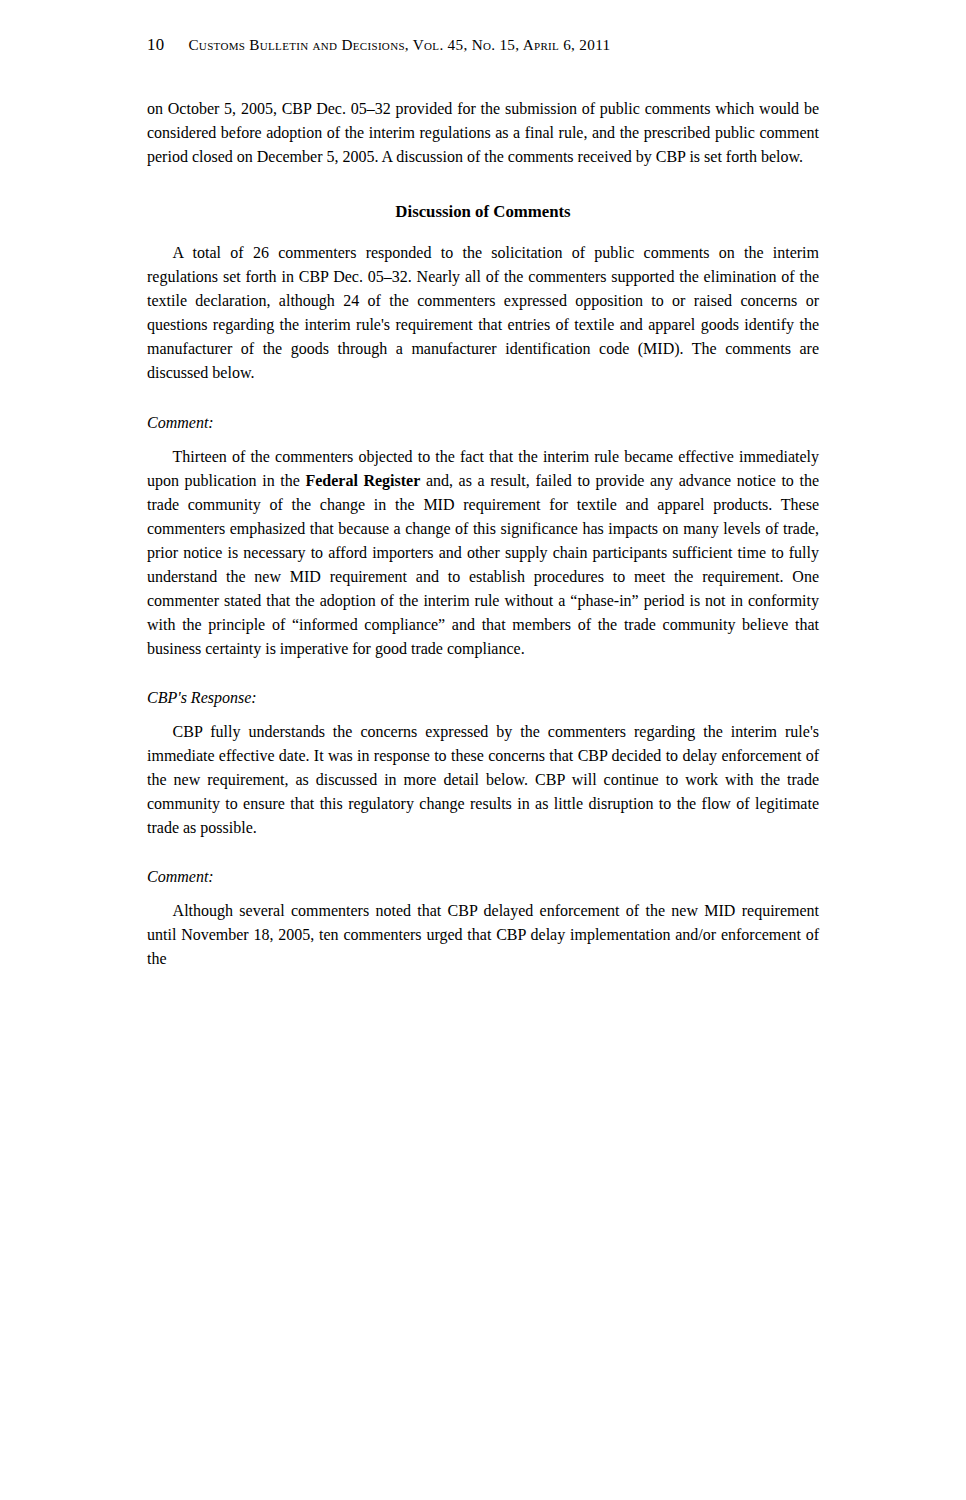10 Customs Bulletin and Decisions, Vol. 45, No. 15, April 6, 2011
on October 5, 2005, CBP Dec. 05–32 provided for the submission of public comments which would be considered before adoption of the interim regulations as a final rule, and the prescribed public comment period closed on December 5, 2005. A discussion of the comments received by CBP is set forth below.
Discussion of Comments
A total of 26 commenters responded to the solicitation of public comments on the interim regulations set forth in CBP Dec. 05–32. Nearly all of the commenters supported the elimination of the textile declaration, although 24 of the commenters expressed opposition to or raised concerns or questions regarding the interim rule's requirement that entries of textile and apparel goods identify the manufacturer of the goods through a manufacturer identification code (MID). The comments are discussed below.
Comment:
Thirteen of the commenters objected to the fact that the interim rule became effective immediately upon publication in the Federal Register and, as a result, failed to provide any advance notice to the trade community of the change in the MID requirement for textile and apparel products. These commenters emphasized that because a change of this significance has impacts on many levels of trade, prior notice is necessary to afford importers and other supply chain participants sufficient time to fully understand the new MID requirement and to establish procedures to meet the requirement. One commenter stated that the adoption of the interim rule without a “phase-in” period is not in conformity with the principle of “informed compliance” and that members of the trade community believe that business certainty is imperative for good trade compliance.
CBP's Response:
CBP fully understands the concerns expressed by the commenters regarding the interim rule's immediate effective date. It was in response to these concerns that CBP decided to delay enforcement of the new requirement, as discussed in more detail below. CBP will continue to work with the trade community to ensure that this regulatory change results in as little disruption to the flow of legitimate trade as possible.
Comment:
Although several commenters noted that CBP delayed enforcement of the new MID requirement until November 18, 2005, ten commenters urged that CBP delay implementation and/or enforcement of the